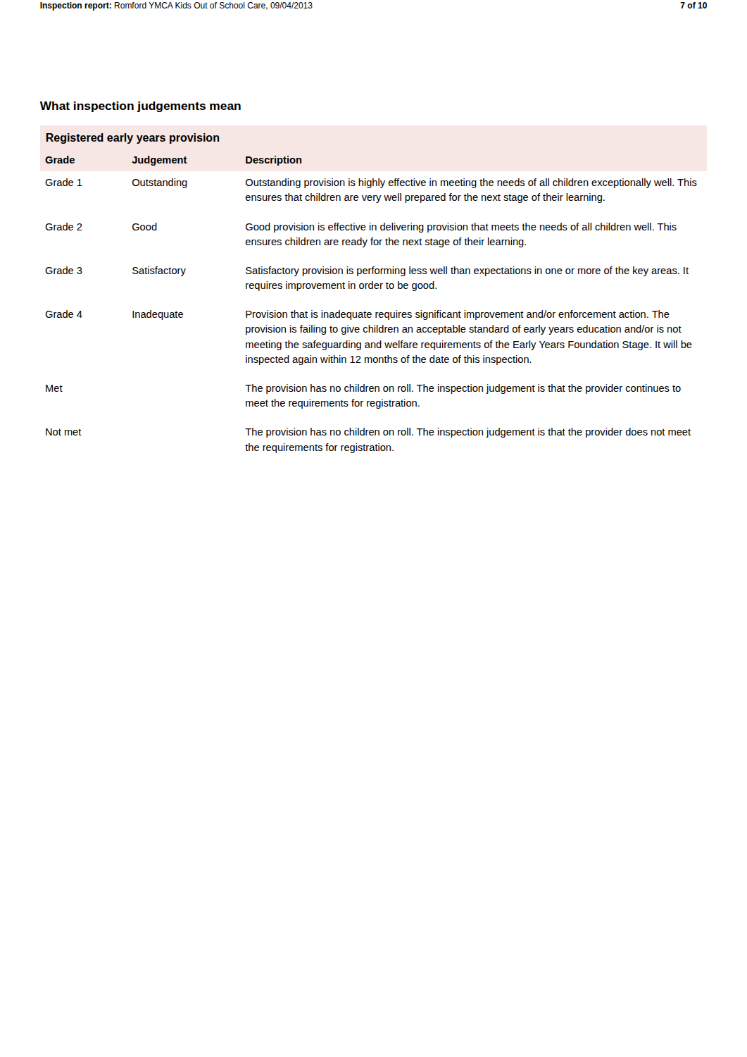Inspection report: Romford YMCA Kids Out of School Care, 09/04/2013
7 of 10
What inspection judgements mean
Registered early years provision
| Grade | Judgement | Description |
| --- | --- | --- |
| Grade 1 | Outstanding | Outstanding provision is highly effective in meeting the needs of all children exceptionally well. This ensures that children are very well prepared for the next stage of their learning. |
| Grade 2 | Good | Good provision is effective in delivering provision that meets the needs of all children well. This ensures children are ready for the next stage of their learning. |
| Grade 3 | Satisfactory | Satisfactory provision is performing less well than expectations in one or more of the key areas. It requires improvement in order to be good. |
| Grade 4 | Inadequate | Provision that is inadequate requires significant improvement and/or enforcement action. The provision is failing to give children an acceptable standard of early years education and/or is not meeting the safeguarding and welfare requirements of the Early Years Foundation Stage. It will be inspected again within 12 months of the date of this inspection. |
| Met | The provision has no children on roll. The inspection judgement is that the provider continues to meet the requirements for registration. |
| Not met | The provision has no children on roll. The inspection judgement is that the provider does not meet the requirements for registration. |